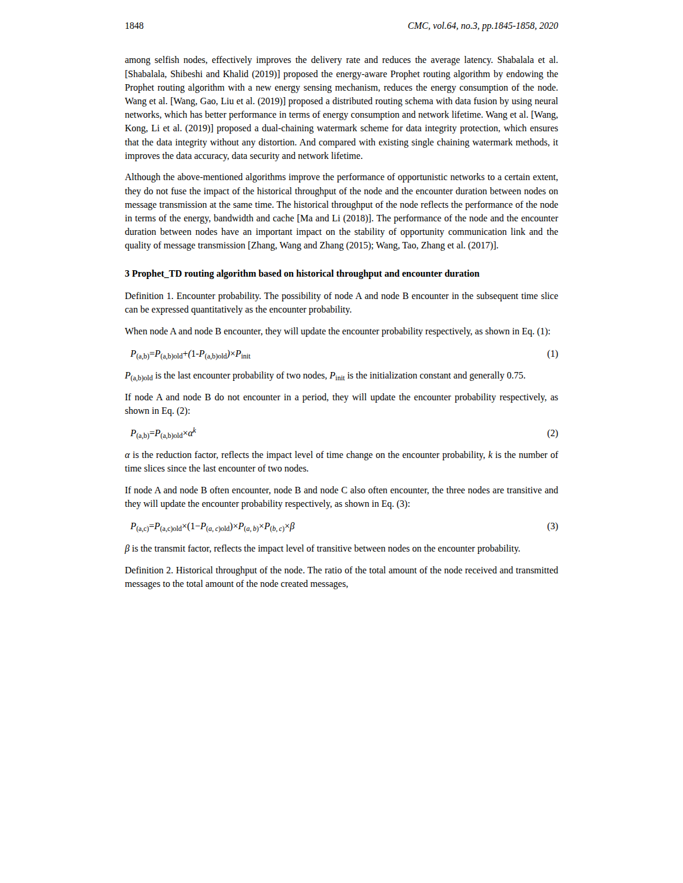1848 CMC, vol.64, no.3, pp.1845-1858, 2020
among selfish nodes, effectively improves the delivery rate and reduces the average latency. Shabalala et al. [Shabalala, Shibeshi and Khalid (2019)] proposed the energy-aware Prophet routing algorithm by endowing the Prophet routing algorithm with a new energy sensing mechanism, reduces the energy consumption of the node. Wang et al. [Wang, Gao, Liu et al. (2019)] proposed a distributed routing schema with data fusion by using neural networks, which has better performance in terms of energy consumption and network lifetime. Wang et al. [Wang, Kong, Li et al. (2019)] proposed a dual-chaining watermark scheme for data integrity protection, which ensures that the data integrity without any distortion. And compared with existing single chaining watermark methods, it improves the data accuracy, data security and network lifetime.
Although the above-mentioned algorithms improve the performance of opportunistic networks to a certain extent, they do not fuse the impact of the historical throughput of the node and the encounter duration between nodes on message transmission at the same time. The historical throughput of the node reflects the performance of the node in terms of the energy, bandwidth and cache [Ma and Li (2018)]. The performance of the node and the encounter duration between nodes have an important impact on the stability of opportunity communication link and the quality of message transmission [Zhang, Wang and Zhang (2015); Wang, Tao, Zhang et al. (2017)].
3 Prophet_TD routing algorithm based on historical throughput and encounter duration
Definition 1. Encounter probability. The possibility of node A and node B encounter in the subsequent time slice can be expressed quantitatively as the encounter probability.
When node A and node B encounter, they will update the encounter probability respectively, as shown in Eq. (1):
P(a,b)=P(a,b)old+(1-P(a,b)old)×Pinit (1)
P(a,b)old is the last encounter probability of two nodes, Pinit is the initialization constant and generally 0.75.
If node A and node B do not encounter in a period, they will update the encounter probability respectively, as shown in Eq. (2):
P(a,b)=P(a,b)old×αk (2)
α is the reduction factor, reflects the impact level of time change on the encounter probability, k is the number of time slices since the last encounter of two nodes.
If node A and node B often encounter, node B and node C also often encounter, the three nodes are transitive and they will update the encounter probability respectively, as shown in Eq. (3):
P(a,c)=P(a,c)old×(1−P(a, c)old)×P(a, b)×P(b, c)×β (3)
β is the transmit factor, reflects the impact level of transitive between nodes on the encounter probability.
Definition 2. Historical throughput of the node. The ratio of the total amount of the node received and transmitted messages to the total amount of the node created messages,